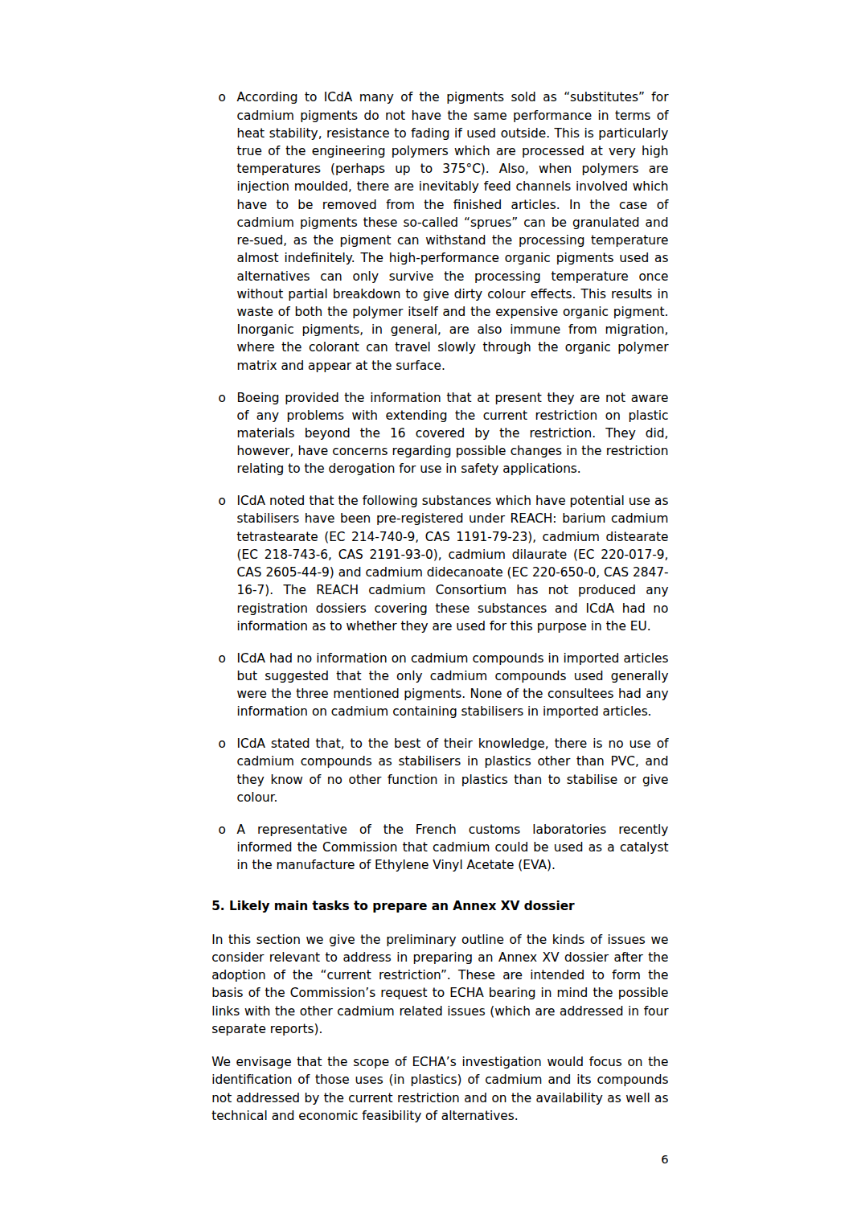According to ICdA many of the pigments sold as “substitutes” for cadmium pigments do not have the same performance in terms of heat stability, resistance to fading if used outside. This is particularly true of the engineering polymers which are processed at very high temperatures (perhaps up to 375°C). Also, when polymers are injection moulded, there are inevitably feed channels involved which have to be removed from the finished articles. In the case of cadmium pigments these so-called “sprues” can be granulated and re-sued, as the pigment can withstand the processing temperature almost indefinitely. The high-performance organic pigments used as alternatives can only survive the processing temperature once without partial breakdown to give dirty colour effects. This results in waste of both the polymer itself and the expensive organic pigment. Inorganic pigments, in general, are also immune from migration, where the colorant can travel slowly through the organic polymer matrix and appear at the surface.
Boeing provided the information that at present they are not aware of any problems with extending the current restriction on plastic materials beyond the 16 covered by the restriction. They did, however, have concerns regarding possible changes in the restriction relating to the derogation for use in safety applications.
ICdA noted that the following substances which have potential use as stabilisers have been pre-registered under REACH: barium cadmium tetrastearate (EC 214-740-9, CAS 1191-79-23), cadmium distearate (EC 218-743-6, CAS 2191-93-0), cadmium dilaurate (EC 220-017-9, CAS 2605-44-9) and cadmium didecanoate (EC 220-650-0, CAS 2847-16-7). The REACH cadmium Consortium has not produced any registration dossiers covering these substances and ICdA had no information as to whether they are used for this purpose in the EU.
ICdA had no information on cadmium compounds in imported articles but suggested that the only cadmium compounds used generally were the three mentioned pigments. None of the consultees had any information on cadmium containing stabilisers in imported articles.
ICdA stated that, to the best of their knowledge, there is no use of cadmium compounds as stabilisers in plastics other than PVC, and they know of no other function in plastics than to stabilise or give colour.
A representative of the French customs laboratories recently informed the Commission that cadmium could be used as a catalyst in the manufacture of Ethylene Vinyl Acetate (EVA).
5. Likely main tasks to prepare an Annex XV dossier
In this section we give the preliminary outline of the kinds of issues we consider relevant to address in preparing an Annex XV dossier after the adoption of the “current restriction”. These are intended to form the basis of the Commission’s request to ECHA bearing in mind the possible links with the other cadmium related issues (which are addressed in four separate reports).
We envisage that the scope of ECHA’s investigation would focus on the identification of those uses (in plastics) of cadmium and its compounds not addressed by the current restriction and on the availability as well as technical and economic feasibility of alternatives.
6